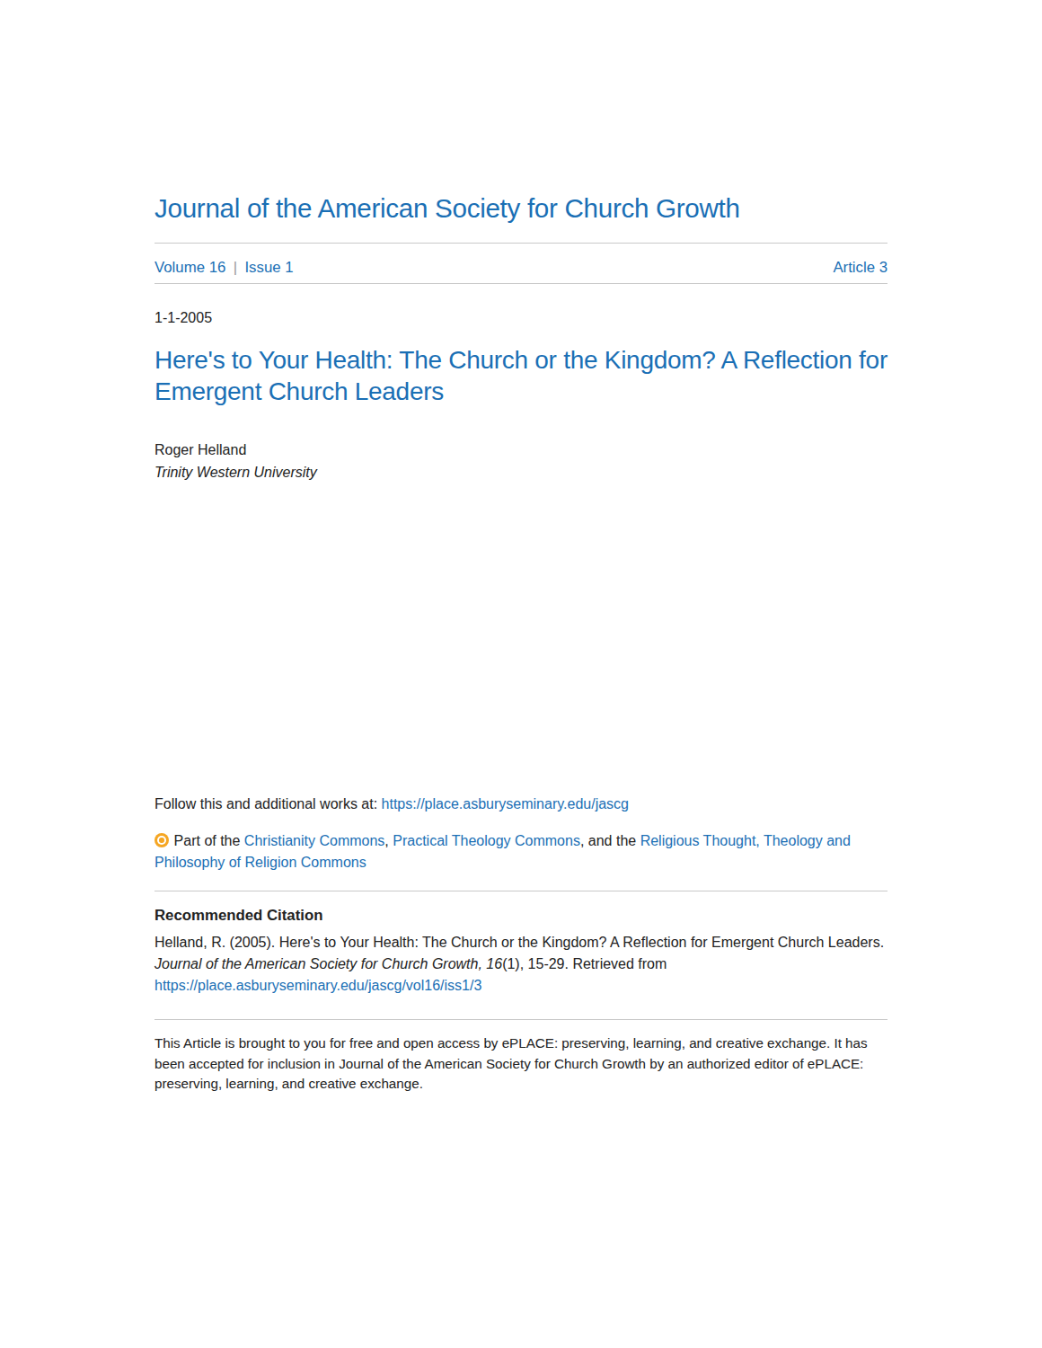Journal of the American Society for Church Growth
Volume 16|Issue 1
Article 3
1-1-2005
Here's to Your Health: The Church or the Kingdom? A Reflection for Emergent Church Leaders
Roger Helland
Trinity Western University
Follow this and additional works at: https://place.asburyseminary.edu/jascg
Part of the Christianity Commons, Practical Theology Commons, and the Religious Thought, Theology and Philosophy of Religion Commons
Recommended Citation
Helland, R. (2005). Here's to Your Health: The Church or the Kingdom? A Reflection for Emergent Church Leaders. Journal of the American Society for Church Growth, 16(1), 15-29. Retrieved from https://place.asburyseminary.edu/jascg/vol16/iss1/3
This Article is brought to you for free and open access by ePLACE: preserving, learning, and creative exchange. It has been accepted for inclusion in Journal of the American Society for Church Growth by an authorized editor of ePLACE: preserving, learning, and creative exchange.